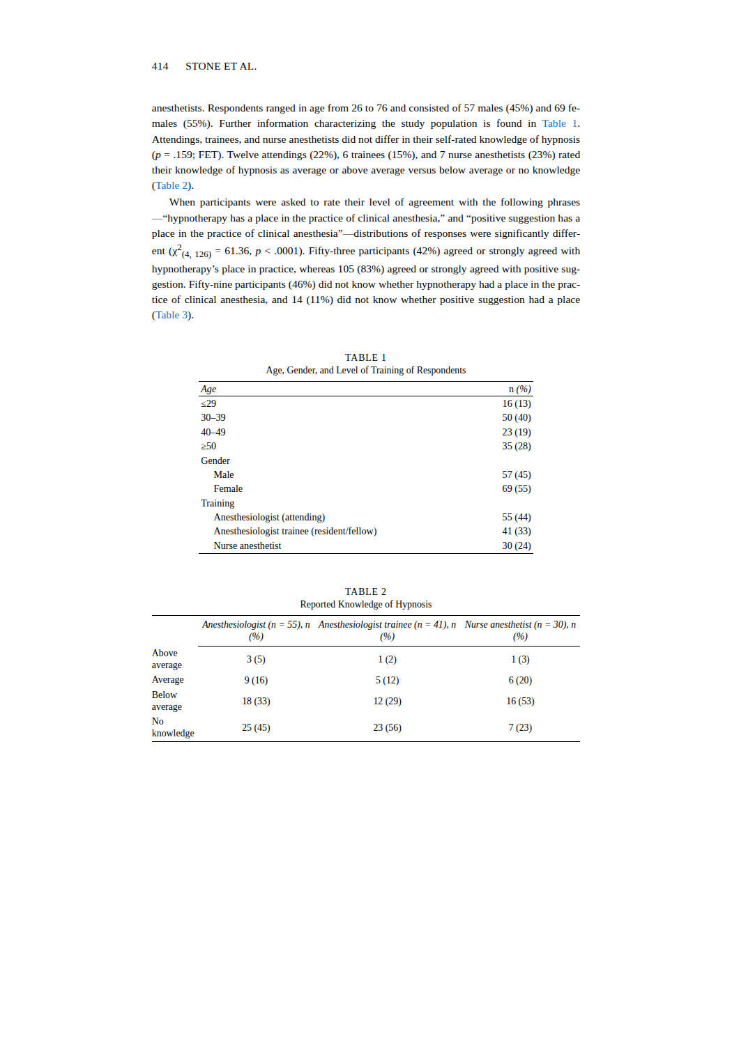414 STONE ET AL.
anesthetists. Respondents ranged in age from 26 to 76 and consisted of 57 males (45%) and 69 females (55%). Further information characterizing the study population is found in Table 1. Attendings, trainees, and nurse anesthetists did not differ in their self-rated knowledge of hypnosis (p = .159; FET). Twelve attendings (22%), 6 trainees (15%), and 7 nurse anesthetists (23%) rated their knowledge of hypnosis as average or above average versus below average or no knowledge (Table 2).
When participants were asked to rate their level of agreement with the following phrases—“hypnotherapy has a place in the practice of clinical anesthesia,” and “positive suggestion has a place in the practice of clinical anesthesia”—distributions of responses were significantly different (χ2(4, 126) = 61.36, p < .0001). Fifty-three participants (42%) agreed or strongly agreed with hypnotherapy’s place in practice, whereas 105 (83%) agreed or strongly agreed with positive suggestion. Fifty-nine participants (46%) did not know whether hypnotherapy had a place in the practice of clinical anesthesia, and 14 (11%) did not know whether positive suggestion had a place (Table 3).
TABLE 1
Age, Gender, and Level of Training of Respondents
| Age | n (%) |
| --- | --- |
| ≤29 | 16 (13) |
| 30–39 | 50 (40) |
| 40–49 | 23 (19) |
| ≥50 | 35 (28) |
| Gender | |
| Male | 57 (45) |
| Female | 69 (55) |
| Training | |
| Anesthesiologist (attending) | 55 (44) |
| Anesthesiologist trainee (resident/fellow) | 41 (33) |
| Nurse anesthetist | 30 (24) |
TABLE 2
Reported Knowledge of Hypnosis
| | Anesthesiologist ( n = 55), n (%) | Anesthesiologist trainee ( n = 41), n (%) | Nurse anesthetist ( n = 30), n (%) |
| --- | --- | --- | --- |
| Above average | 3 (5) | 1 (2) | 1 (3) |
| Average | 9 (16) | 5 (12) | 6 (20) |
| Below average | 18 (33) | 12 (29) | 16 (53) |
| No knowledge | 25 (45) | 23 (56) | 7 (23) |